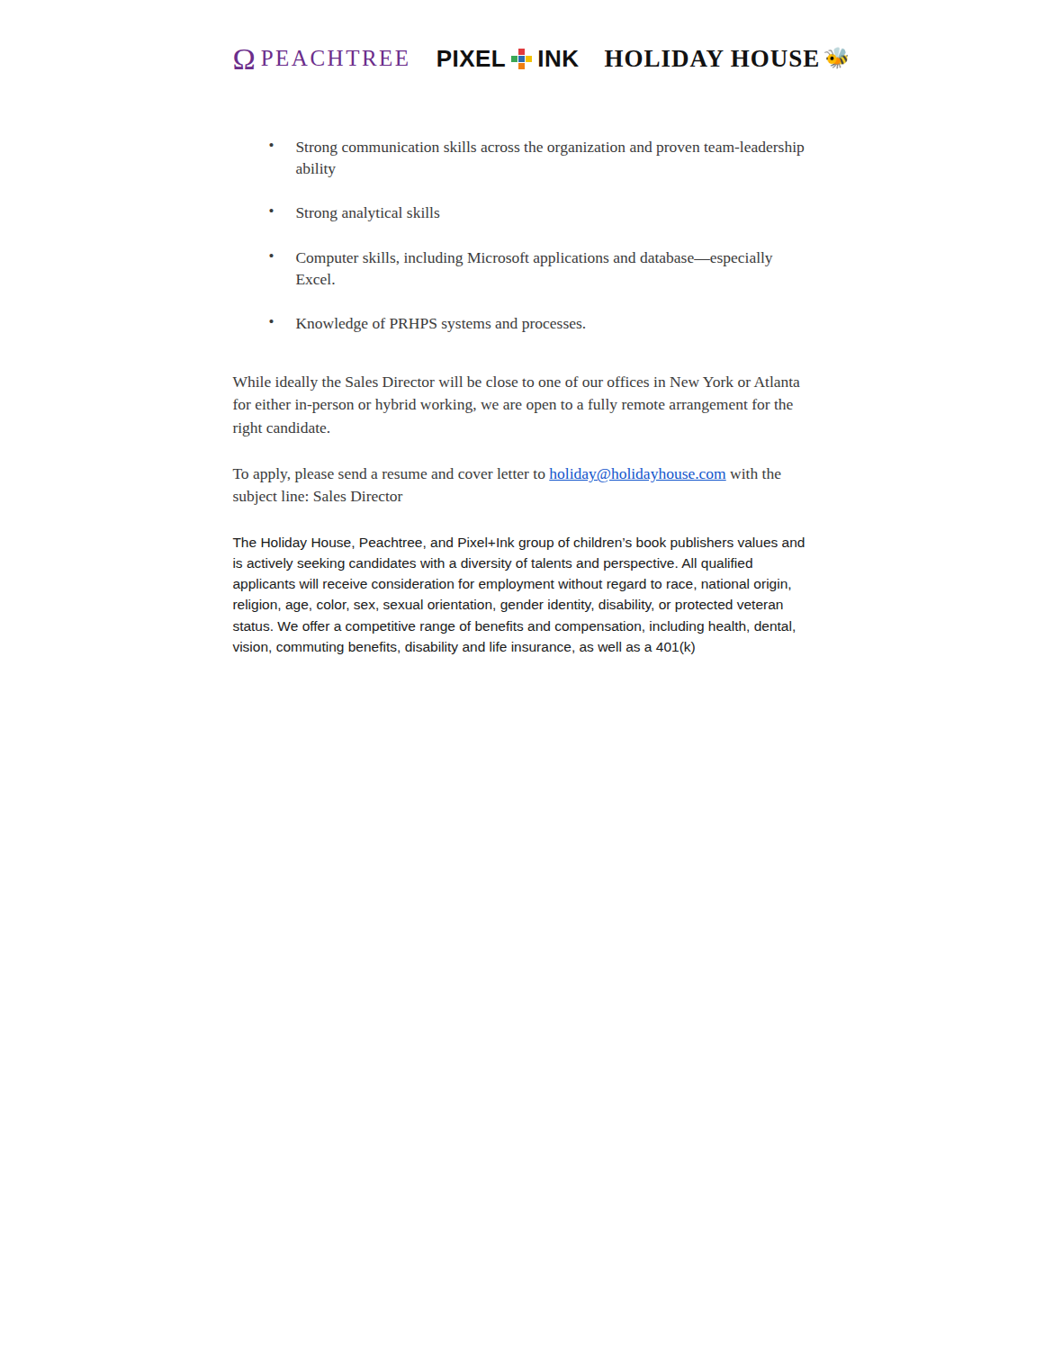Ω PEACHTREE
PIXEL INK
HOLIDAY HOUSE 🐝
Strong communication skills across the organization and proven team-leadership ability
Strong analytical skills
Computer skills, including Microsoft applications and database—especially Excel.
Knowledge of PRHPS systems and processes.
While ideally the Sales Director will be close to one of our offices in New York or Atlanta for either in-person or hybrid working, we are open to a fully remote arrangement for the right candidate.
To apply, please send a resume and cover letter to holiday@holidayhouse.com with the subject line: Sales Director
The Holiday House, Peachtree, and Pixel+Ink group of children’s book publishers values and is actively seeking candidates with a diversity of talents and perspective. All qualified applicants will receive consideration for employment without regard to race, national origin, religion, age, color, sex, sexual orientation, gender identity, disability, or protected veteran status. We offer a competitive range of benefits and compensation, including health, dental, vision, commuting benefits, disability and life insurance, as well as a 401(k)